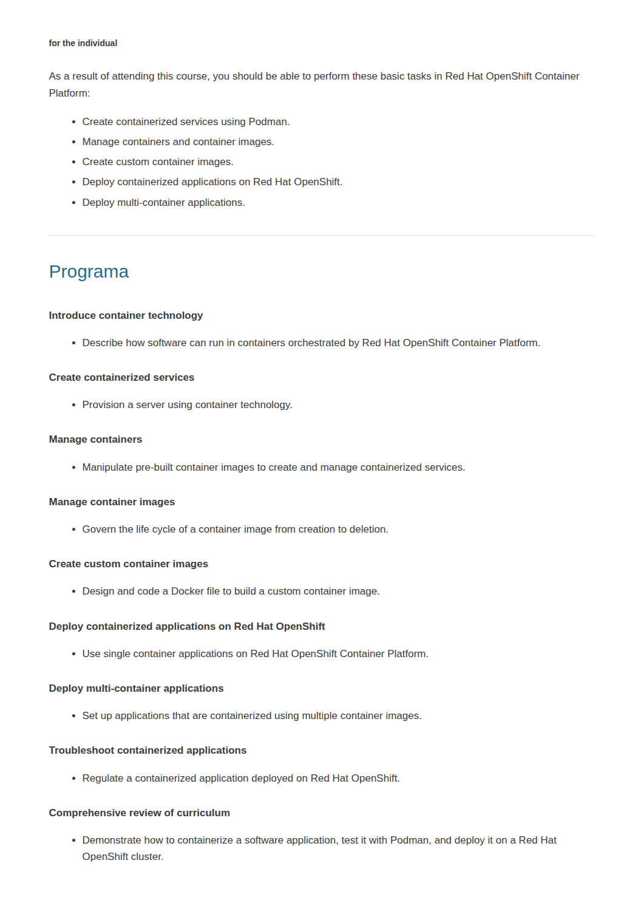for the individual
As a result of attending this course, you should be able to perform these basic tasks in Red Hat OpenShift Container Platform:
Create containerized services using Podman.
Manage containers and container images.
Create custom container images.
Deploy containerized applications on Red Hat OpenShift.
Deploy multi-container applications.
Programa
Introduce container technology
Describe how software can run in containers orchestrated by Red Hat OpenShift Container Platform.
Create containerized services
Provision a server using container technology.
Manage containers
Manipulate pre-built container images to create and manage containerized services.
Manage container images
Govern the life cycle of a container image from creation to deletion.
Create custom container images
Design and code a Docker file to build a custom container image.
Deploy containerized applications on Red Hat OpenShift
Use single container applications on Red Hat OpenShift Container Platform.
Deploy multi-container applications
Set up applications that are containerized using multiple container images.
Troubleshoot containerized applications
Regulate a containerized application deployed on Red Hat OpenShift.
Comprehensive review of curriculum
Demonstrate how to containerize a software application, test it with Podman, and deploy it on a Red Hat OpenShift cluster.